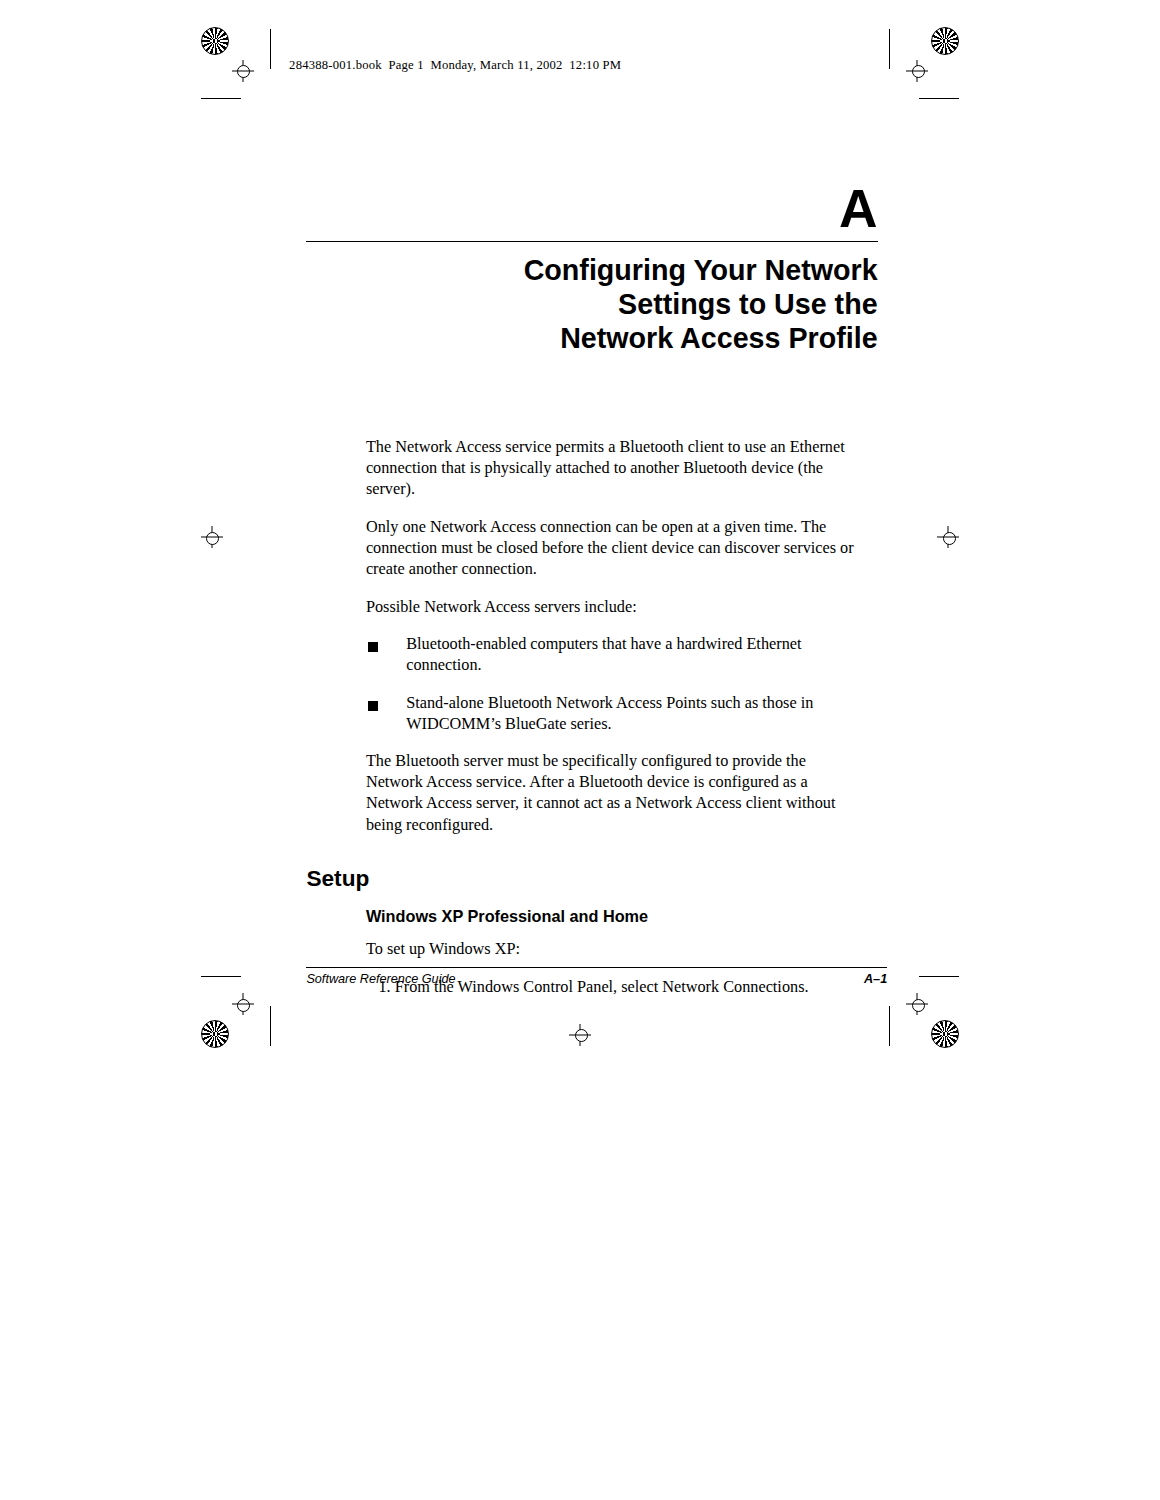284388-001.book Page 1 Monday, March 11, 2002 12:10 PM
A
Configuring Your Network
Settings to Use the
Network Access Profile
The Network Access service permits a Bluetooth client to use an Ethernet connection that is physically attached to another Bluetooth device (the server).
Only one Network Access connection can be open at a given time. The connection must be closed before the client device can discover services or create another connection.
Possible Network Access servers include:
Bluetooth-enabled computers that have a hardwired Ethernet connection.
Stand-alone Bluetooth Network Access Points such as those in WIDCOMM’s BlueGate series.
The Bluetooth server must be specifically configured to provide the Network Access service. After a Bluetooth device is configured as a Network Access server, it cannot act as a Network Access client without being reconfigured.
Setup
Windows XP Professional and Home
To set up Windows XP:
From the Windows Control Panel, select Network Connections.
Software Reference Guide A–1